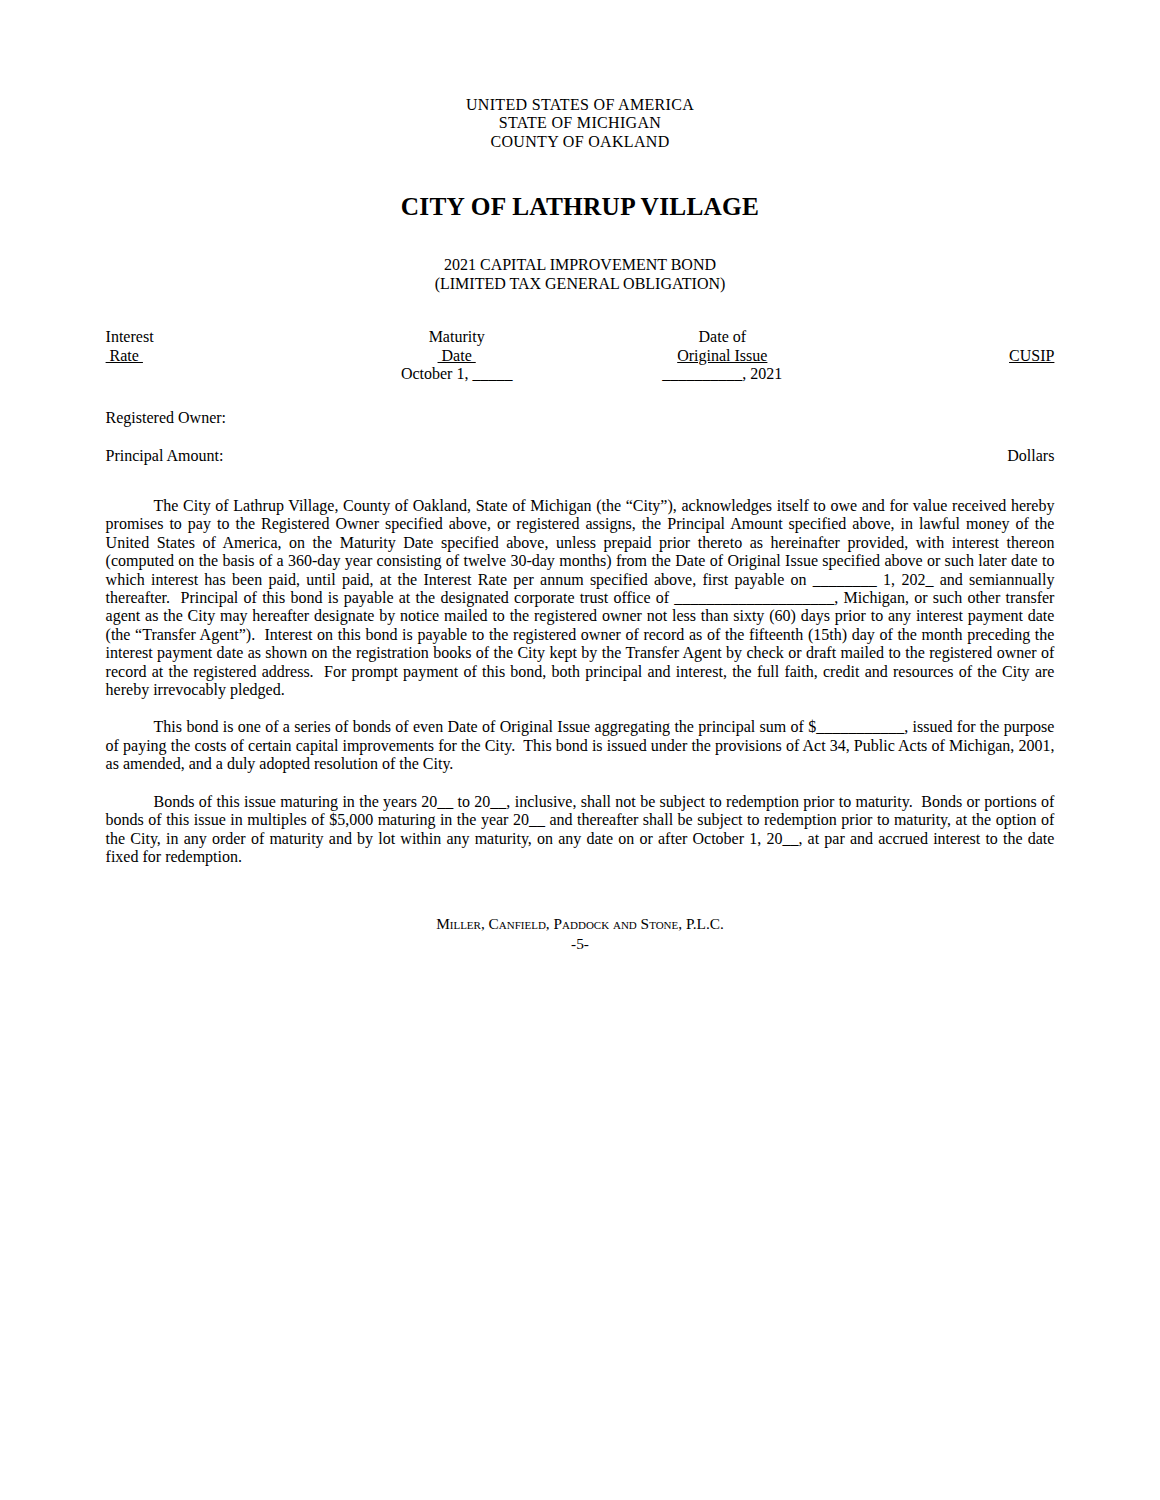UNITED STATES OF AMERICA
STATE OF MICHIGAN
COUNTY OF OAKLAND
CITY OF LATHRUP VILLAGE
2021 CAPITAL IMPROVEMENT BOND
(LIMITED TAX GENERAL OBLIGATION)
| Interest | Maturity | Date of | |
| Rate | Date | Original Issue | CUSIP |
| | October 1, _____ | __________, 2021 | |
Registered Owner:
Principal Amount: Dollars
The City of Lathrup Village, County of Oakland, State of Michigan (the “City”), acknowledges itself to owe and for value received hereby promises to pay to the Registered Owner specified above, or registered assigns, the Principal Amount specified above, in lawful money of the United States of America, on the Maturity Date specified above, unless prepaid prior thereto as hereinafter provided, with interest thereon (computed on the basis of a 360-day year consisting of twelve 30-day months) from the Date of Original Issue specified above or such later date to which interest has been paid, until paid, at the Interest Rate per annum specified above, first payable on ________ 1, 202_ and semiannually thereafter. Principal of this bond is payable at the designated corporate trust office of ____________________, Michigan, or such other transfer agent as the City may hereafter designate by notice mailed to the registered owner not less than sixty (60) days prior to any interest payment date (the “Transfer Agent”). Interest on this bond is payable to the registered owner of record as of the fifteenth (15th) day of the month preceding the interest payment date as shown on the registration books of the City kept by the Transfer Agent by check or draft mailed to the registered owner of record at the registered address. For prompt payment of this bond, both principal and interest, the full faith, credit and resources of the City are hereby irrevocably pledged.
This bond is one of a series of bonds of even Date of Original Issue aggregating the principal sum of $___________, issued for the purpose of paying the costs of certain capital improvements for the City. This bond is issued under the provisions of Act 34, Public Acts of Michigan, 2001, as amended, and a duly adopted resolution of the City.
Bonds of this issue maturing in the years 20__ to 20__, inclusive, shall not be subject to redemption prior to maturity. Bonds or portions of bonds of this issue in multiples of $5,000 maturing in the year 20__ and thereafter shall be subject to redemption prior to maturity, at the option of the City, in any order of maturity and by lot within any maturity, on any date on or after October 1, 20__, at par and accrued interest to the date fixed for redemption.
Miller, Canfield, Paddock and Stone, P.L.C.
-5-